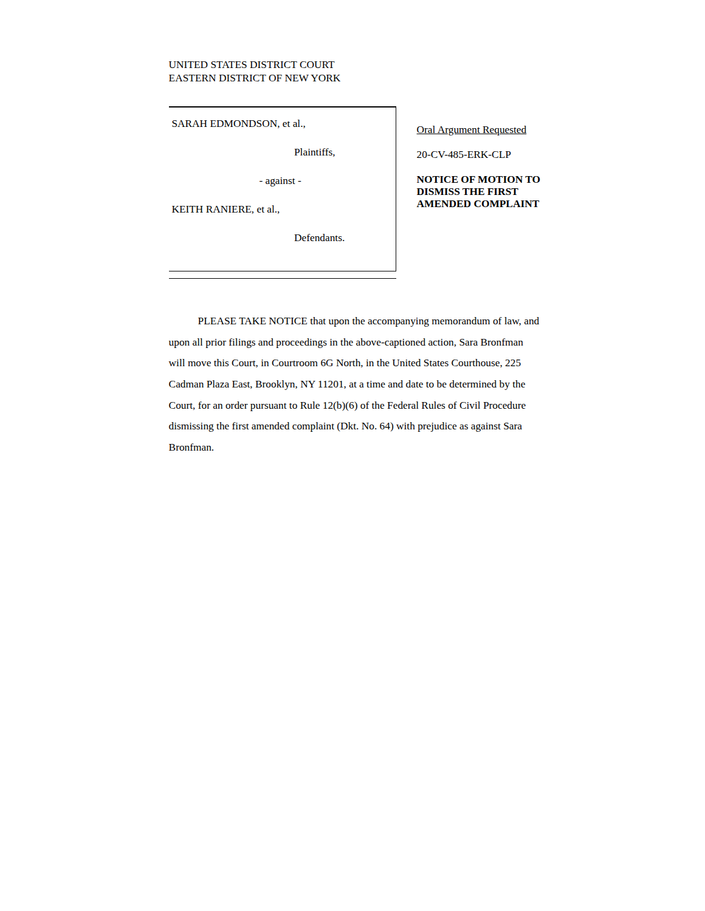UNITED STATES DISTRICT COURT
EASTERN DISTRICT OF NEW YORK
SARAH EDMONDSON, et al.,
Plaintiffs,
- against -
KEITH RANIERE, et al.,
Defendants.
Oral Argument Requested
20-CV-485-ERK-CLP
NOTICE OF MOTION TO DISMISS THE FIRST AMENDED COMPLAINT
PLEASE TAKE NOTICE that upon the accompanying memorandum of law, and upon all prior filings and proceedings in the above-captioned action, Sara Bronfman will move this Court, in Courtroom 6G North, in the United States Courthouse, 225 Cadman Plaza East, Brooklyn, NY 11201, at a time and date to be determined by the Court, for an order pursuant to Rule 12(b)(6) of the Federal Rules of Civil Procedure dismissing the first amended complaint (Dkt. No. 64) with prejudice as against Sara Bronfman.